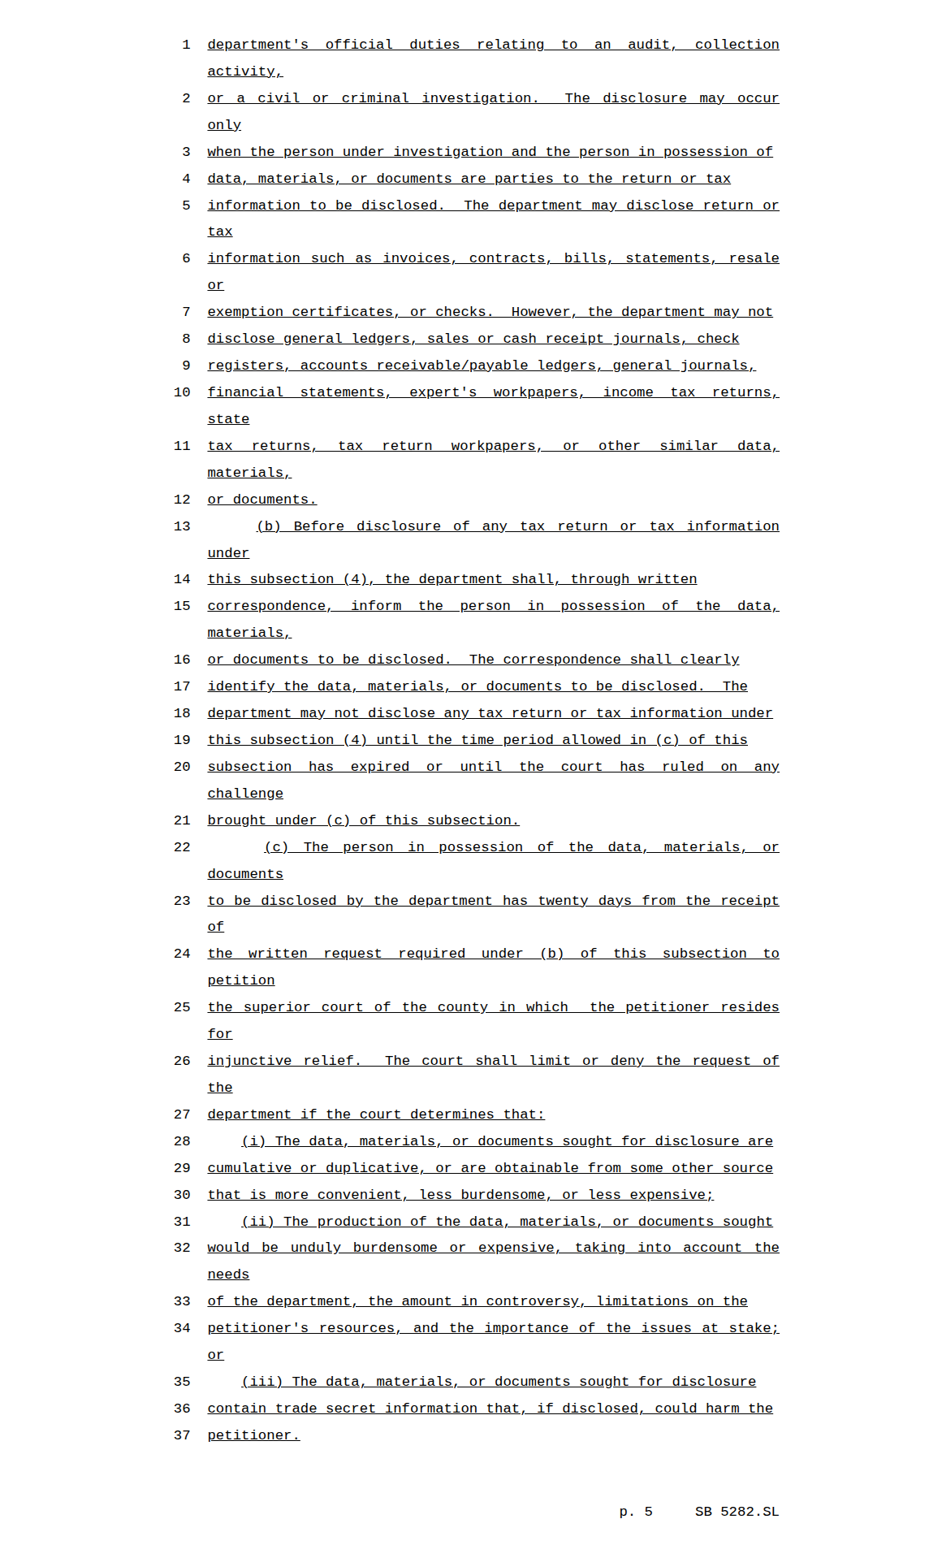department's official duties relating to an audit, collection activity,
or a civil or criminal investigation. The disclosure may occur only
when the person under investigation and the person in possession of
data, materials, or documents are parties to the return or tax
information to be disclosed. The department may disclose return or tax
information such as invoices, contracts, bills, statements, resale or
exemption certificates, or checks. However, the department may not
disclose general ledgers, sales or cash receipt journals, check
registers, accounts receivable/payable ledgers, general journals,
financial statements, expert's workpapers, income tax returns, state
tax returns, tax return workpapers, or other similar data, materials,
or documents.
(b) Before disclosure of any tax return or tax information under
this subsection (4), the department shall, through written
correspondence, inform the person in possession of the data, materials,
or documents to be disclosed. The correspondence shall clearly
identify the data, materials, or documents to be disclosed. The
department may not disclose any tax return or tax information under
this subsection (4) until the time period allowed in (c) of this
subsection has expired or until the court has ruled on any challenge
brought under (c) of this subsection.
(c) The person in possession of the data, materials, or documents
to be disclosed by the department has twenty days from the receipt of
the written request required under (b) of this subsection to petition
the superior court of the county in which the petitioner resides for
injunctive relief. The court shall limit or deny the request of the
department if the court determines that:
(i) The data, materials, or documents sought for disclosure are
cumulative or duplicative, or are obtainable from some other source
that is more convenient, less burdensome, or less expensive;
(ii) The production of the data, materials, or documents sought
would be unduly burdensome or expensive, taking into account the needs
of the department, the amount in controversy, limitations on the
petitioner's resources, and the importance of the issues at stake; or
(iii) The data, materials, or documents sought for disclosure
contain trade secret information that, if disclosed, could harm the
petitioner.
p. 5 SB 5282.SL